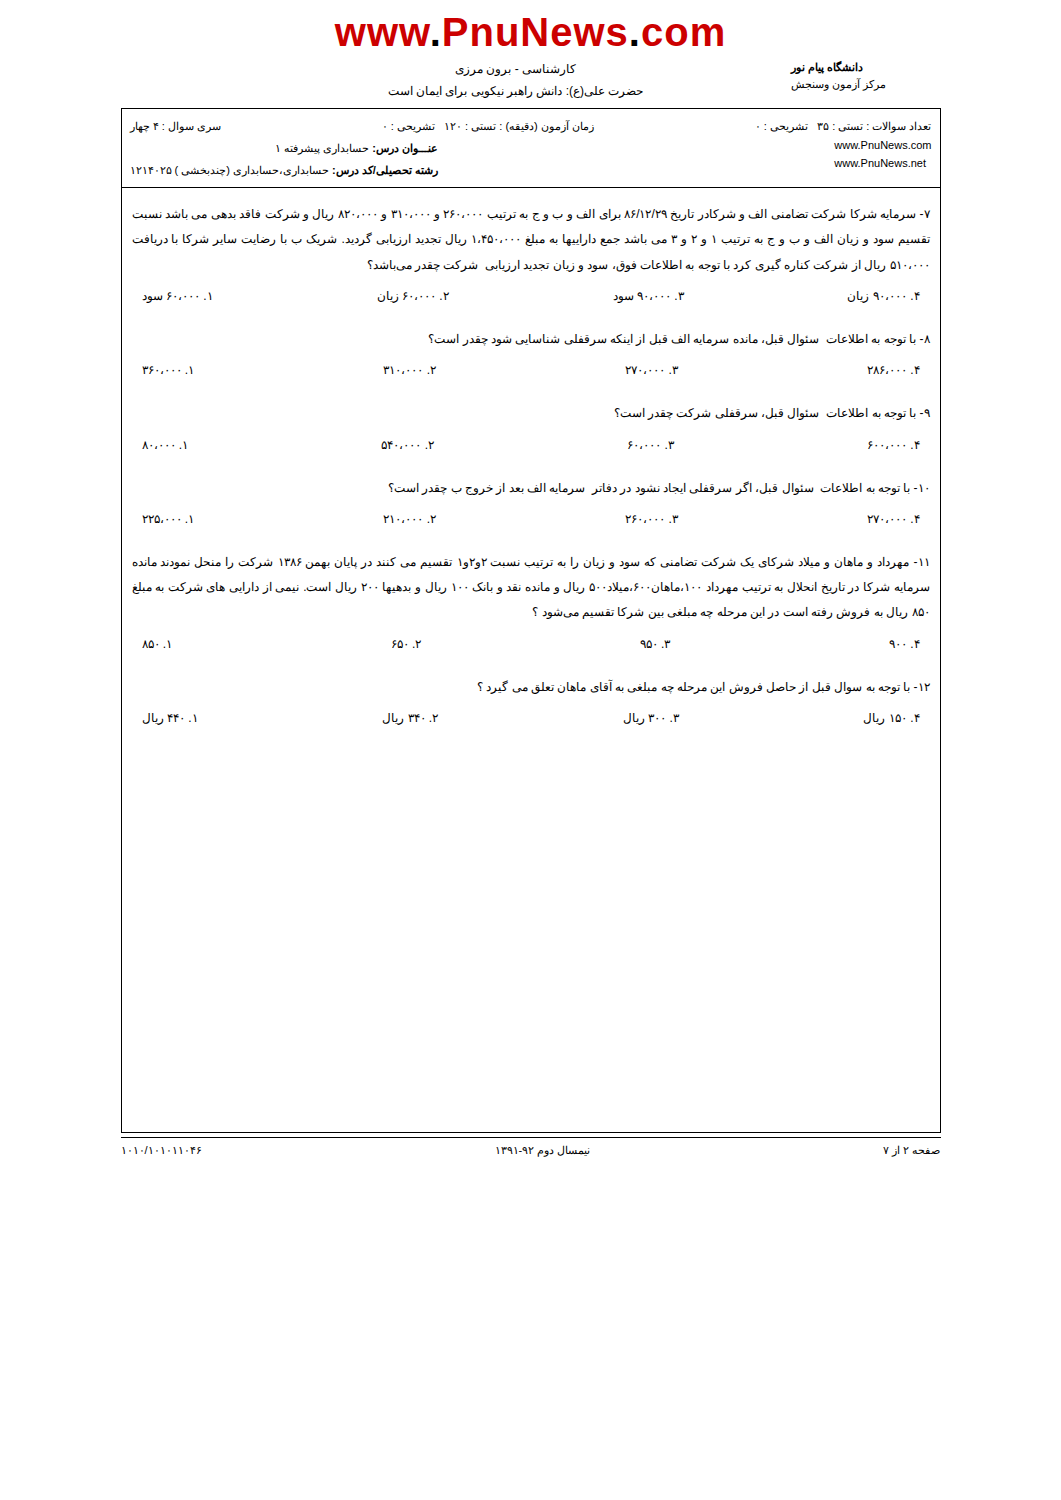www. PnuNews. com
دانشگاه پیام نور
مرکز آزمون وسنجش
کارشناسی - برون مرزی
حضرت علی(ع): دانش راهبر نیکویی برای ایمان است
تعداد سوالات : تستی : ۳۵ تشریحی : ۰
زمان آزمون (دقیقه) : تستی : ۱۲۰ تشریحی : ۰
سری سوال : ۴ چهار
www.PnuNews.com
www.PnuNews.net
عنـــوان درس: حسابداری پیشرفته ۱
رشته تحصیلی/کد درس: حسابداری،حسابداری (چندبخشی ) ۱۲۱۴۰۲۵
۷- سرمایه شرکا شرکت تضامنی الف و شرکادر تاریخ ۸۶/۱۲/۲۹ برای الف و ب و ج به ترتیب ۲۶۰،۰۰۰ و ۳۱۰،۰۰۰ و ۸۲۰،۰۰۰ ریال و شرکت فاقد بدهی می باشد نسبت تقسیم سود و زیان الف و ب و ج به ترتیب ۱ و ۲ و ۳ می باشد جمع داراییها به مبلغ ۱،۴۵۰،۰۰۰ ریال تجدید ارزیابی گردید. شریک ب با رضایت سایر شرکا با دریافت ۵۱۰،۰۰۰ ریال از شرکت کناره گیری کرد با توجه به اطلاعات فوق، سود و زیان تجدید ارزیابی شرکت چقدر می‌باشد؟
۴. ۹۰،۰۰۰ زیان
۳. ۹۰،۰۰۰ سود
۲. ۶۰،۰۰۰ زیان
۱. ۶۰،۰۰۰ سود
۸- با توجه به اطلاعات سئوال قبل، مانده سرمایه الف قبل از اینکه سرقفلی شناسایی شود چقدر است؟
۴. ۲۸۶،۰۰۰
۳. ۲۷۰،۰۰۰
۲. ۳۱۰،۰۰۰
۱. ۳۶۰،۰۰۰
۹- با توجه به اطلاعات سئوال قبل، سرقفلی شرکت چقدر است؟
۴. ۶۰۰،۰۰۰
۳. ۶۰،۰۰۰
۲. ۵۴۰،۰۰۰
۱. ۸۰،۰۰۰
۱۰- با توجه به اطلاعات سئوال قبل، اگر سرقفلی ایجاد نشود در دفاتر سرمایه الف بعد از خروج ب چقدر است؟
۴. ۲۷۰،۰۰۰
۳. ۲۶۰،۰۰۰
۲. ۲۱۰،۰۰۰
۱. ۲۲۵،۰۰۰
۱۱- مهرداد و ماهان و میلاد شرکای یک شرکت تضامنی که سود و زیان را به ترتیب نسبت ۲و۲و۱ تقسیم می کنند در پایان بهمن ۱۳۸۶ شرکت را منحل نمودند مانده سرمایه شرکا در تاریخ انحلال به ترتیب مهرداد ۱۰۰،ماهان۶۰۰،میلاد۵۰۰ ریال و مانده نقد و بانک ۱۰۰ ریال و بدهیها ۲۰۰ ریال است. نیمی از دارایی های شرکت به مبلغ ۸۵۰ ریال به فروش رفته است در این مرحله چه مبلغی بین شرکا تقسیم می‌شود ؟
۴. ۹۰۰
۳. ۹۵۰
۲. ۶۵۰
۱. ۸۵۰
۱۲- با توجه به سوال قبل از حاصل فروش این مرحله چه مبلغی به آقای ماهان تعلق می گیرد ؟
۴. ۱۵۰ ریال
۳. ۳۰۰ ریال
۲. ۳۴۰ ریال
۱. ۴۴۰ ریال
صفحه ۲ از ۷
نیمسال دوم ۹۲-۱۳۹۱
۱۰۱۰/۱۰۱۰۱۱۰۴۶